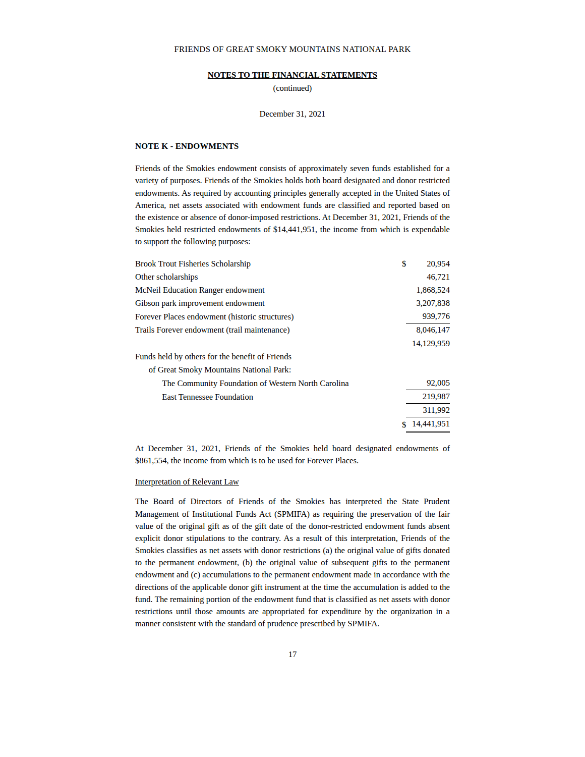FRIENDS OF GREAT SMOKY MOUNTAINS NATIONAL PARK
NOTES TO THE FINANCIAL STATEMENTS
(continued)
December 31, 2021
NOTE K - ENDOWMENTS
Friends of the Smokies endowment consists of approximately seven funds established for a variety of purposes. Friends of the Smokies holds both board designated and donor restricted endowments. As required by accounting principles generally accepted in the United States of America, net assets associated with endowment funds are classified and reported based on the existence or absence of donor-imposed restrictions. At December 31, 2021, Friends of the Smokies held restricted endowments of $14,441,951, the income from which is expendable to support the following purposes:
| Brook Trout Fisheries Scholarship | $ | 20,954 |
| Other scholarships | | 46,721 |
| McNeil Education Ranger endowment | | 1,868,524 |
| Gibson park improvement endowment | | 3,207,838 |
| Forever Places endowment (historic structures) | | 939,776 |
| Trails Forever endowment (trail maintenance) | | 8,046,147 |
| | | 14,129,959 |
| Funds held by others for the benefit of Friends | | |
| of Great Smoky Mountains National Park: | | |
| The Community Foundation of Western North Carolina | | 92,005 |
| East Tennessee Foundation | | 219,987 |
| | | 311,992 |
| | $ | 14,441,951 |
At December 31, 2021, Friends of the Smokies held board designated endowments of $861,554, the income from which is to be used for Forever Places.
Interpretation of Relevant Law
The Board of Directors of Friends of the Smokies has interpreted the State Prudent Management of Institutional Funds Act (SPMIFA) as requiring the preservation of the fair value of the original gift as of the gift date of the donor-restricted endowment funds absent explicit donor stipulations to the contrary. As a result of this interpretation, Friends of the Smokies classifies as net assets with donor restrictions (a) the original value of gifts donated to the permanent endowment, (b) the original value of subsequent gifts to the permanent endowment and (c) accumulations to the permanent endowment made in accordance with the directions of the applicable donor gift instrument at the time the accumulation is added to the fund. The remaining portion of the endowment fund that is classified as net assets with donor restrictions until those amounts are appropriated for expenditure by the organization in a manner consistent with the standard of prudence prescribed by SPMIFA.
17